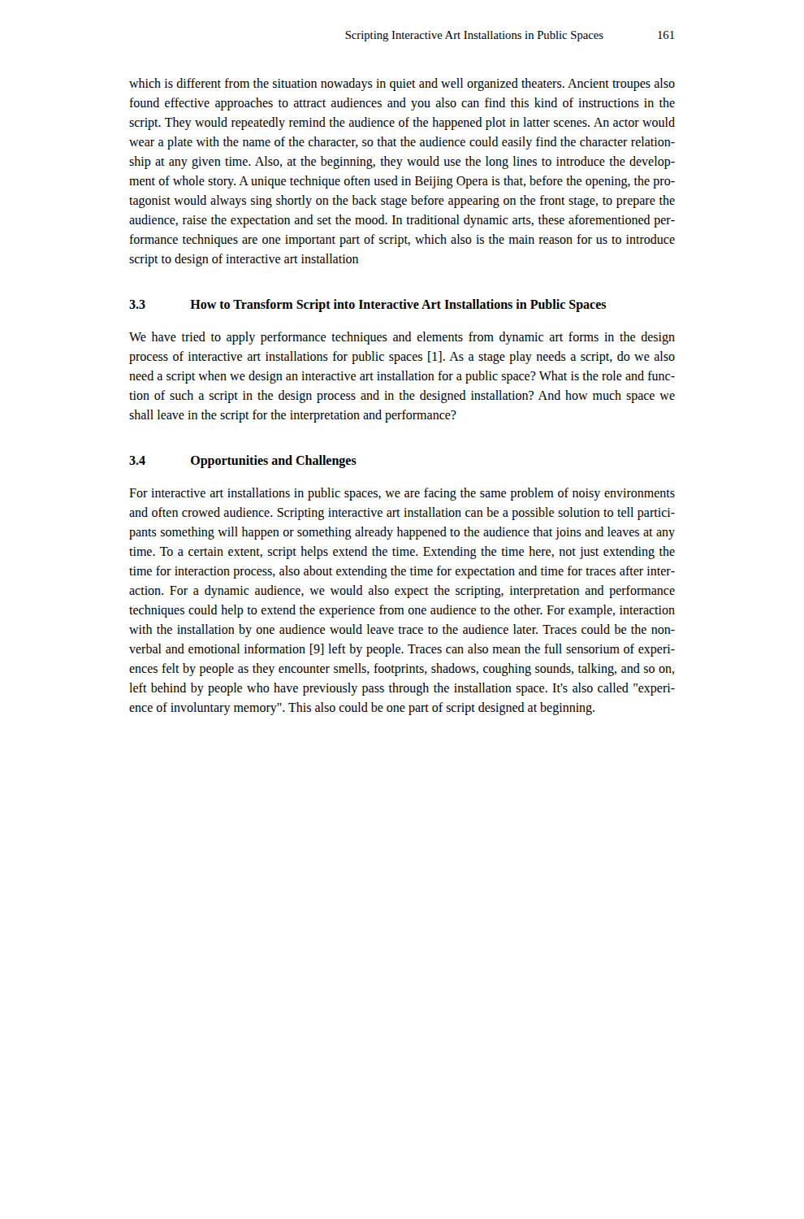Scripting Interactive Art Installations in Public Spaces 161
which is different from the situation nowadays in quiet and well organized theaters. Ancient troupes also found effective approaches to attract audiences and you also can find this kind of instructions in the script. They would repeatedly remind the audience of the happened plot in latter scenes. An actor would wear a plate with the name of the character, so that the audience could easily find the character relationship at any given time. Also, at the beginning, they would use the long lines to introduce the development of whole story. A unique technique often used in Beijing Opera is that, before the opening, the protagonist would always sing shortly on the back stage before appearing on the front stage, to prepare the audience, raise the expectation and set the mood. In traditional dynamic arts, these aforementioned performance techniques are one important part of script, which also is the main reason for us to introduce script to design of interactive art installation
3.3 How to Transform Script into Interactive Art Installations in Public Spaces
We have tried to apply performance techniques and elements from dynamic art forms in the design process of interactive art installations for public spaces [1]. As a stage play needs a script, do we also need a script when we design an interactive art installation for a public space? What is the role and function of such a script in the design process and in the designed installation? And how much space we shall leave in the script for the interpretation and performance?
3.4 Opportunities and Challenges
For interactive art installations in public spaces, we are facing the same problem of noisy environments and often crowed audience. Scripting interactive art installation can be a possible solution to tell participants something will happen or something already happened to the audience that joins and leaves at any time. To a certain extent, script helps extend the time. Extending the time here, not just extending the time for interaction process, also about extending the time for expectation and time for traces after interaction. For a dynamic audience, we would also expect the scripting, interpretation and performance techniques could help to extend the experience from one audience to the other. For example, interaction with the installation by one audience would leave trace to the audience later. Traces could be the non-verbal and emotional information [9] left by people. Traces can also mean the full sensorium of experiences felt by people as they encounter smells, footprints, shadows, coughing sounds, talking, and so on, left behind by people who have previously pass through the installation space. It's also called "experience of involuntary memory". This also could be one part of script designed at beginning.